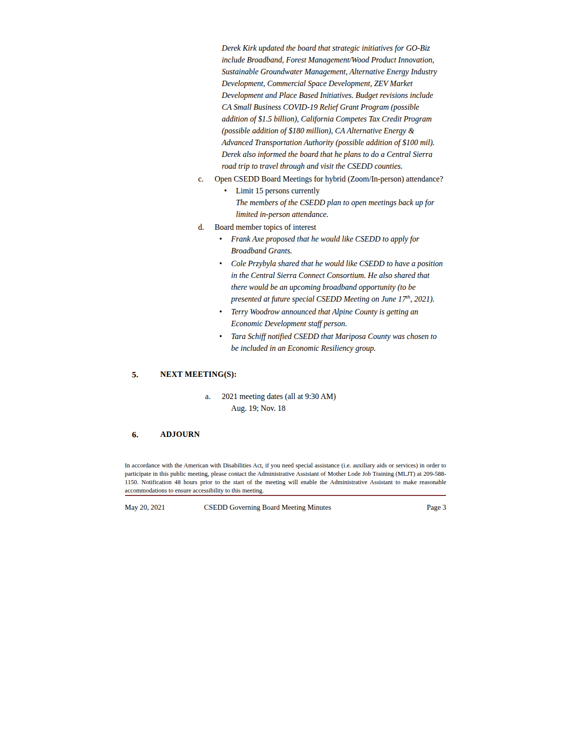Derek Kirk updated the board that strategic initiatives for GO-Biz include Broadband, Forest Management/Wood Product Innovation, Sustainable Groundwater Management, Alternative Energy Industry Development, Commercial Space Development, ZEV Market Development and Place Based Initiatives. Budget revisions include CA Small Business COVID-19 Relief Grant Program (possible addition of $1.5 billion), California Competes Tax Credit Program (possible addition of $180 million), CA Alternative Energy & Advanced Transportation Authority (possible addition of $100 mil). Derek also informed the board that he plans to do a Central Sierra road trip to travel through and visit the CSEDD counties.
c. Open CSEDD Board Meetings for hybrid (Zoom/In-person) attendance?
Limit 15 persons currently
The members of the CSEDD plan to open meetings back up for limited in-person attendance.
d. Board member topics of interest
Frank Axe proposed that he would like CSEDD to apply for Broadband Grants.
Cole Przybyla shared that he would like CSEDD to have a position in the Central Sierra Connect Consortium. He also shared that there would be an upcoming broadband opportunity (to be presented at future special CSEDD Meeting on June 17th, 2021).
Terry Woodrow announced that Alpine County is getting an Economic Development staff person.
Tara Schiff notified CSEDD that Mariposa County was chosen to be included in an Economic Resiliency group.
5. NEXT MEETING(S):
a. 2021 meeting dates (all at 9:30 AM)
Aug. 19; Nov. 18
6. ADJOURN
In accordance with the American with Disabilities Act, if you need special assistance (i.e. auxiliary aids or services) in order to participate in this public meeting, please contact the Administrative Assistant of Mother Lode Job Training (MLJT) at 209-588-1150. Notification 48 hours prior to the start of the meeting will enable the Administrative Assistant to make reasonable accommodations to ensure accessibility to this meeting.
May 20, 2021
CSEDD Governing Board Meeting Minutes
Page 3